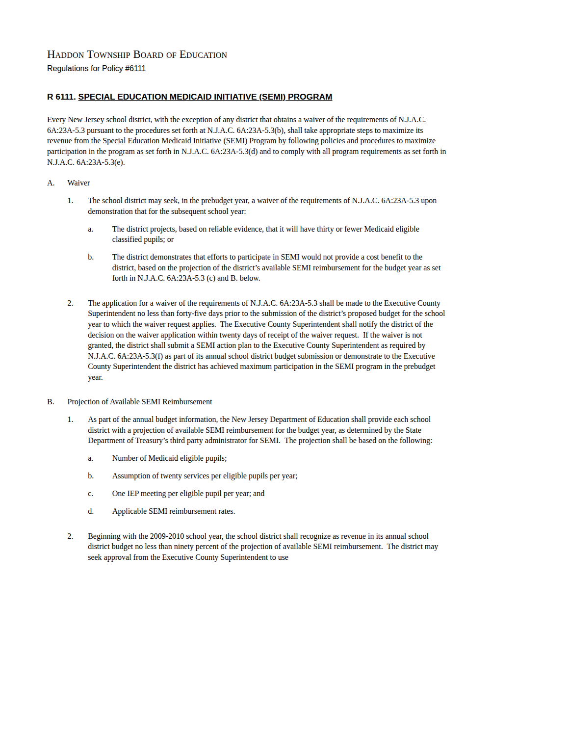Haddon Township Board of Education
Regulations for Policy #6111
R 6111. SPECIAL EDUCATION MEDICAID INITIATIVE (SEMI) PROGRAM
Every New Jersey school district, with the exception of any district that obtains a waiver of the requirements of N.J.A.C. 6A:23A-5.3 pursuant to the procedures set forth at N.J.A.C. 6A:23A-5.3(b), shall take appropriate steps to maximize its revenue from the Special Education Medicaid Initiative (SEMI) Program by following policies and procedures to maximize participation in the program as set forth in N.J.A.C. 6A:23A-5.3(d) and to comply with all program requirements as set forth in N.J.A.C. 6A:23A-5.3(e).
A.
Waiver
1.
The school district may seek, in the prebudget year, a waiver of the requirements of N.J.A.C. 6A:23A-5.3 upon demonstration that for the subsequent school year:
a.
The district projects, based on reliable evidence, that it will have thirty or fewer Medicaid eligible classified pupils; or
b.
The district demonstrates that efforts to participate in SEMI would not provide a cost benefit to the district, based on the projection of the district’s available SEMI reimbursement for the budget year as set forth in N.J.A.C. 6A:23A-5.3 (c) and B. below.
2.
The application for a waiver of the requirements of N.J.A.C. 6A:23A-5.3 shall be made to the Executive County Superintendent no less than forty-five days prior to the submission of the district’s proposed budget for the school year to which the waiver request applies. The Executive County Superintendent shall notify the district of the decision on the waiver application within twenty days of receipt of the waiver request. If the waiver is not granted, the district shall submit a SEMI action plan to the Executive County Superintendent as required by N.J.A.C. 6A:23A-5.3(f) as part of its annual school district budget submission or demonstrate to the Executive County Superintendent the district has achieved maximum participation in the SEMI program in the prebudget year.
B.
Projection of Available SEMI Reimbursement
1.
As part of the annual budget information, the New Jersey Department of Education shall provide each school district with a projection of available SEMI reimbursement for the budget year, as determined by the State Department of Treasury’s third party administrator for SEMI. The projection shall be based on the following:
a.
Number of Medicaid eligible pupils;
b.
Assumption of twenty services per eligible pupils per year;
c.
One IEP meeting per eligible pupil per year; and
d.
Applicable SEMI reimbursement rates.
2.
Beginning with the 2009-2010 school year, the school district shall recognize as revenue in its annual school district budget no less than ninety percent of the projection of available SEMI reimbursement. The district may seek approval from the Executive County Superintendent to use